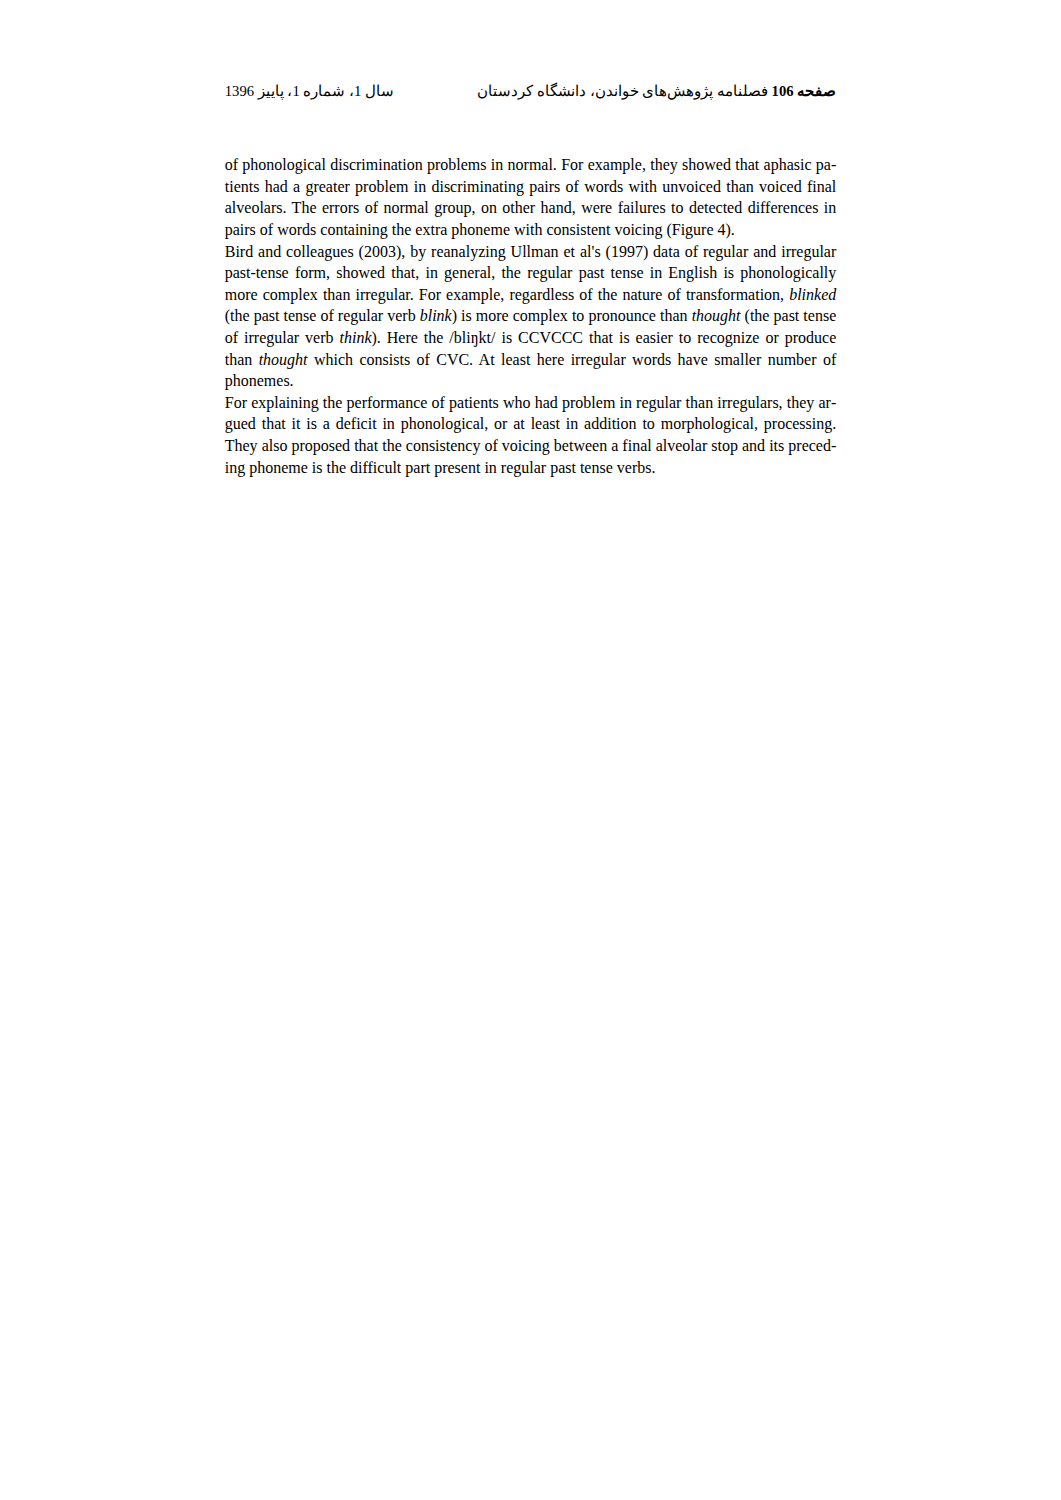سال 1، شماره 1، پاییز 1396
صفحه 106 فصلنامه پژوهش‌های خواندن، دانشگاه کردستان
of phonological discrimination problems in normal. For example, they showed that aphasic patients had a greater problem in discriminating pairs of words with unvoiced than voiced final alveolars. The errors of normal group, on other hand, were failures to detected differences in pairs of words containing the extra phoneme with consistent voicing (Figure 4).
Bird and colleagues (2003), by reanalyzing Ullman et al's (1997) data of regular and irregular past-tense form, showed that, in general, the regular past tense in English is phonologically more complex than irregular. For example, regardless of the nature of transformation, blinked (the past tense of regular verb blink) is more complex to pronounce than thought (the past tense of irregular verb think). Here the /bliŋkt/ is CCVCCC that is easier to recognize or produce than thought which consists of CVC. At least here irregular words have smaller number of phonemes.
For explaining the performance of patients who had problem in regular than irregulars, they argued that it is a deficit in phonological, or at least in addition to morphological, processing. They also proposed that the consistency of voicing between a final alveolar stop and its preceding phoneme is the difficult part present in regular past tense verbs.